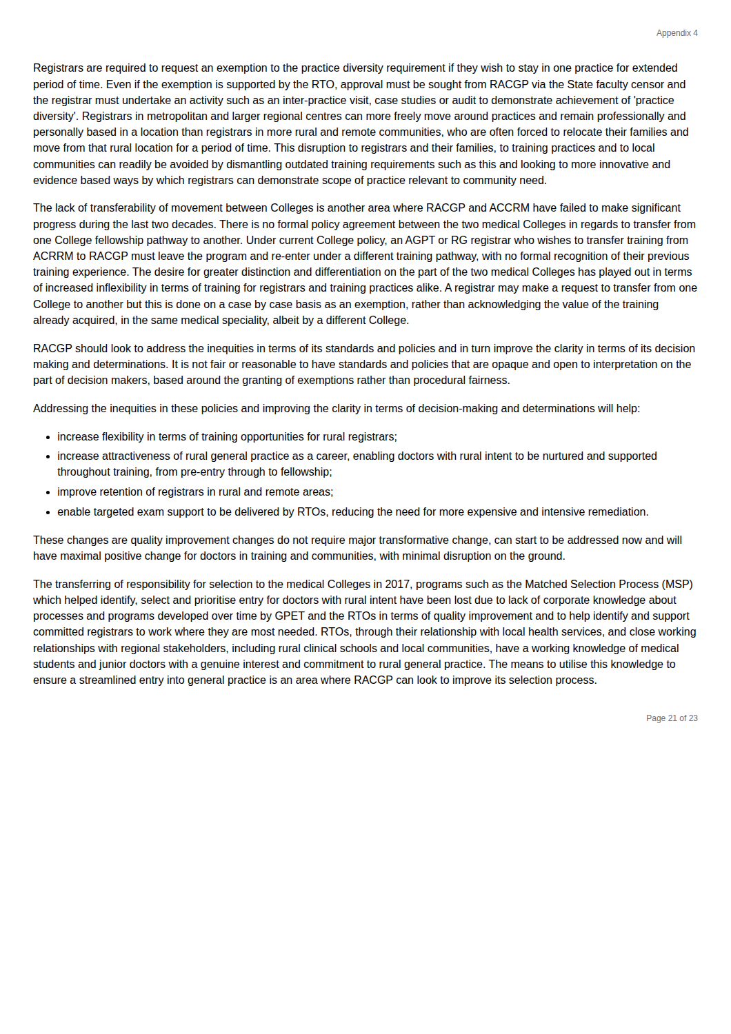Appendix 4
Registrars are required to request an exemption to the practice diversity requirement if they wish to stay in one practice for extended period of time. Even if the exemption is supported by the RTO, approval must be sought from RACGP via the State faculty censor and the registrar must undertake an activity such as an inter-practice visit, case studies or audit to demonstrate achievement of 'practice diversity'. Registrars in metropolitan and larger regional centres can more freely move around practices and remain professionally and personally based in a location than registrars in more rural and remote communities, who are often forced to relocate their families and move from that rural location for a period of time. This disruption to registrars and their families, to training practices and to local communities can readily be avoided by dismantling outdated training requirements such as this and looking to more innovative and evidence based ways by which registrars can demonstrate scope of practice relevant to community need.
The lack of transferability of movement between Colleges is another area where RACGP and ACCRM have failed to make significant progress during the last two decades. There is no formal policy agreement between the two medical Colleges in regards to transfer from one College fellowship pathway to another. Under current College policy, an AGPT or RG registrar who wishes to transfer training from ACRRM to RACGP must leave the program and re-enter under a different training pathway, with no formal recognition of their previous training experience. The desire for greater distinction and differentiation on the part of the two medical Colleges has played out in terms of increased inflexibility in terms of training for registrars and training practices alike. A registrar may make a request to transfer from one College to another but this is done on a case by case basis as an exemption, rather than acknowledging the value of the training already acquired, in the same medical speciality, albeit by a different College.
RACGP should look to address the inequities in terms of its standards and policies and in turn improve the clarity in terms of its decision making and determinations. It is not fair or reasonable to have standards and policies that are opaque and open to interpretation on the part of decision makers, based around the granting of exemptions rather than procedural fairness.
Addressing the inequities in these policies and improving the clarity in terms of decision-making and determinations will help:
increase flexibility in terms of training opportunities for rural registrars;
increase attractiveness of rural general practice as a career, enabling doctors with rural intent to be nurtured and supported throughout training, from pre-entry through to fellowship;
improve retention of registrars in rural and remote areas;
enable targeted exam support to be delivered by RTOs, reducing the need for more expensive and intensive remediation.
These changes are quality improvement changes do not require major transformative change, can start to be addressed now and will have maximal positive change for doctors in training and communities, with minimal disruption on the ground.
The transferring of responsibility for selection to the medical Colleges in 2017, programs such as the Matched Selection Process (MSP) which helped identify, select and prioritise entry for doctors with rural intent have been lost due to lack of corporate knowledge about processes and programs developed over time by GPET and the RTOs in terms of quality improvement and to help identify and support committed registrars to work where they are most needed. RTOs, through their relationship with local health services, and close working relationships with regional stakeholders, including rural clinical schools and local communities, have a working knowledge of medical students and junior doctors with a genuine interest and commitment to rural general practice. The means to utilise this knowledge to ensure a streamlined entry into general practice is an area where RACGP can look to improve its selection process.
Page 21 of 23